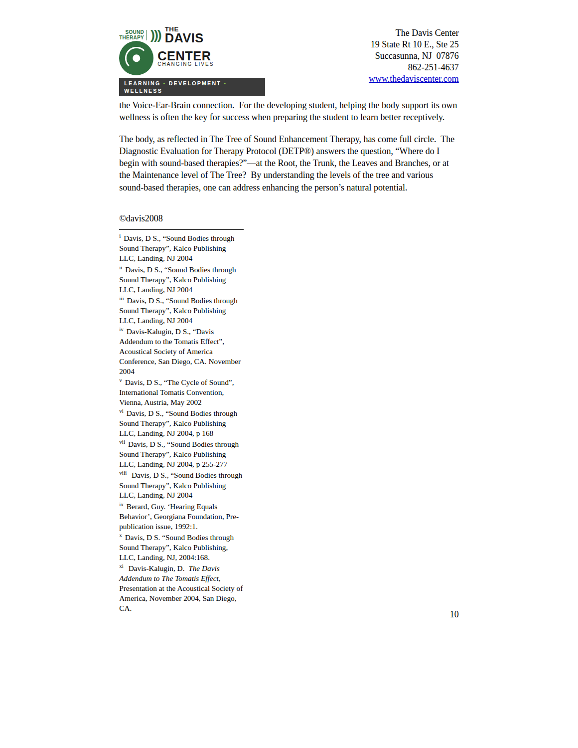SOUND
THERAPY
)))
THE DAVIS
CENTER CHANGING LIVES
LEARNING • DEVELOPMENT • WELLNESS
The Davis Center
19 State Rt 10 E., Ste 25
Succasunna, NJ 07876
862-251-4637
www.thedaviscenter.com
the Voice-Ear-Brain connection. For the developing student, helping the body support its own wellness is often the key for success when preparing the student to learn better receptively.
The body, as reflected in The Tree of Sound Enhancement Therapy, has come full circle. The Diagnostic Evaluation for Therapy Protocol (DETP®) answers the question, “Where do I begin with sound-based therapies?”—at the Root, the Trunk, the Leaves and Branches, or at the Maintenance level of The Tree? By understanding the levels of the tree and various sound-based therapies, one can address enhancing the person’s natural potential.
©davis2008
i Davis, D S., “Sound Bodies through Sound Therapy”, Kalco Publishing LLC, Landing, NJ 2004
ii Davis, D S., “Sound Bodies through Sound Therapy”, Kalco Publishing LLC, Landing, NJ 2004
iii Davis, D S., “Sound Bodies through Sound Therapy”, Kalco Publishing LLC, Landing, NJ 2004
iv Davis-Kalugin, D S., “Davis Addendum to the Tomatis Effect”, Acoustical Society of America Conference, San Diego, CA. November 2004
v Davis, D S., “The Cycle of Sound”, International Tomatis Convention, Vienna, Austria, May 2002
vi Davis, D S., “Sound Bodies through Sound Therapy”, Kalco Publishing LLC, Landing, NJ 2004, p 168
vii Davis, D S., “Sound Bodies through Sound Therapy”, Kalco Publishing LLC, Landing, NJ 2004, p 255-277
viii Davis, D S., “Sound Bodies through Sound Therapy”, Kalco Publishing LLC, Landing, NJ 2004
ix Berard, Guy. ‘Hearing Equals Behavior’, Georgiana Foundation, Pre-publication issue, 1992:1.
x Davis, D S. “Sound Bodies through Sound Therapy”, Kalco Publishing, LLC, Landing, NJ, 2004:168.
xi Davis-Kalugin, D. The Davis Addendum to The Tomatis Effect, Presentation at the Acoustical Society of America, November 2004, San Diego, CA.
10